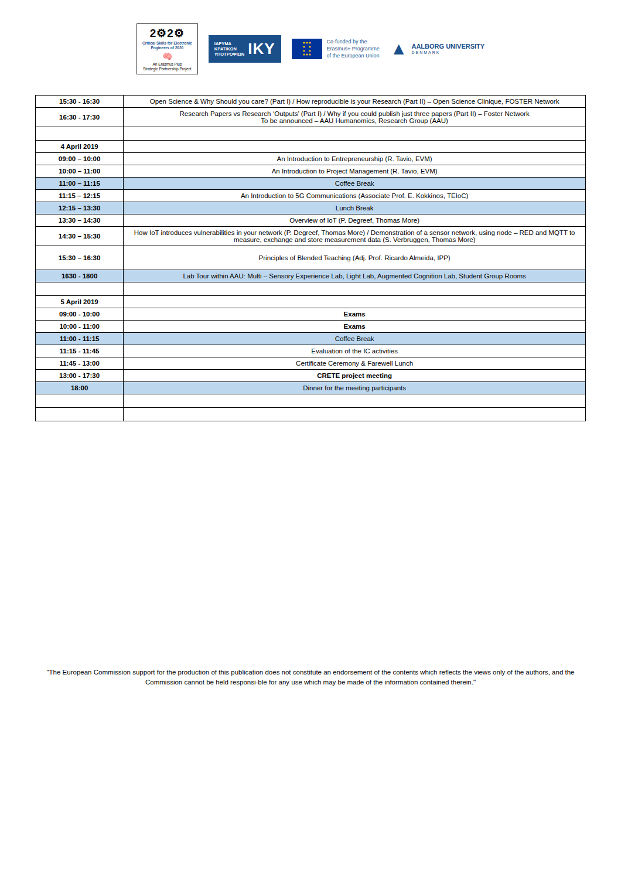2⚙2⚙ Critical Skills for Electronic Engineers of 2020 🧠 An Erasmus Plus
Strategic Partnership Project
ΙΔΡΥΜΑ
ΚΡΑΤΙΚΩΝ
ΥΠΟΤΡΟΦΙΩΝ
IKY
Co-funded by the
Erasmus+ Programme
of the European Union
▲
AALBORG UNIVERSITY DENMARK
| 15:30 - 16:30 | Open Science & Why Should you care? (Part I) / How reproducible is your Research (Part II) – Open Science Clinique, FOSTER Network |
| 16:30 - 17:30 | Research Papers vs Research ‘Outputs’ (Part I) / Why if you could publish just three papers (Part II) – Foster Network To be announced – AAU Humanomics, Research Group (AAU) |
| 4 April 2019 | |
| 09:00 – 10:00 | An Introduction to Entrepreneurship (R. Tavio, EVM) |
| 10:00 – 11:00 | An Introduction to Project Management (R. Tavio, EVM) |
| 11:00 – 11:15 | Coffee Break |
| 11:15 – 12:15 | An Introduction to 5G Communications (Associate Prof. E. Kokkinos, TEIoC) |
| 12:15 – 13:30 | Lunch Break |
| 13:30 – 14:30 | Overview of IoT (P. Degreef, Thomas More) |
| 14:30 – 15:30 | How IoT introduces vulnerabilities in your network (P. Degreef, Thomas More) / Demonstration of a sensor network, using node – RED and MQTT to measure, exchange and store measurement data (S. Verbruggen, Thomas More) |
| 15:30 – 16:30 | Principles of Blended Teaching (Adj. Prof. Ricardo Almeida, IPP) |
| 1630 - 1800 | Lab Tour within AAU: Multi – Sensory Experience Lab, Light Lab, Augmented Cognition Lab, Student Group Rooms |
| 5 April 2019 | |
| 09:00 - 10:00 | Exams |
| 10:00 - 11:00 | Exams |
| 11:00 - 11:15 | Coffee Break |
| 11:15 - 11:45 | Evaluation of the IC activities |
| 11:45 - 13:00 | Certificate Ceremony & Farewell Lunch |
| 13:00 - 17:30 | CRETE project meeting |
| 18:00 | Dinner for the meeting participants |
"The European Commission support for the production of this publication does not constitute an endorsement of the contents which reflects the views only of the authors, and the Commission cannot be held responsi-ble for any use which may be made of the information contained therein."